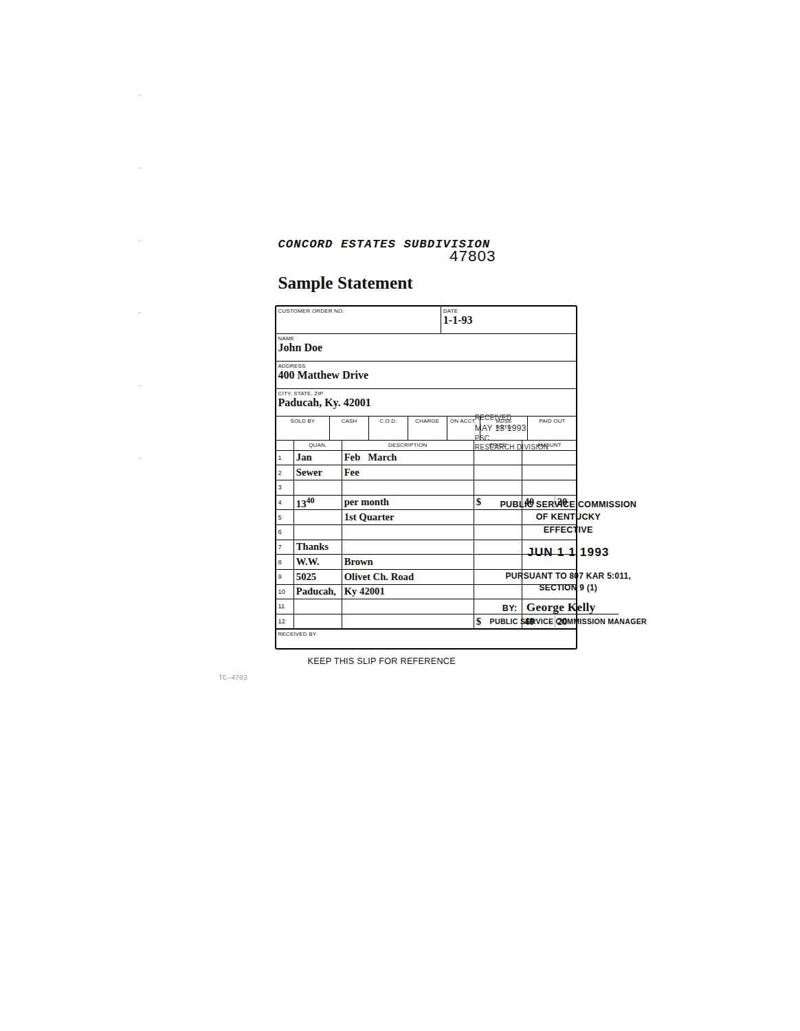- - - - - -
Concord Estates Subdivision
47803
Sample Statement
Customer Order No.
Date 1-1-93
Name John Doe
Address 400 Matthew Drive
City, State, Zip Paducah, Ky. 42001
Sold By
Cash
C.O.D.
Charge
On Acct.
Mdse
Retd
Paid Out
Quan.
Description
Price
Amount
1
Jan
Feb March
2
Sewer
Fee
3
4
1340
per month
$
40
20
5
1st Quarter
6
7
Thanks
8
W.W.
Brown
9
5025
Olivet Ch. Road
10
Paducah,
Ky 42001
11
12
$
40
20
Received By
RECEIVED
MAY 13 1993
PSC
RESEARCH DIVISION
KEEP THIS SLIP FOR REFERENCE
TC-4703
PUBLIC SERVICE COMMISSION
OF KENTUCKY
EFFECTIVE
JUN 1 1 1993
PURSUANT TO 807 KAR 5:011,
SECTION 9 (1)
BY: George Kelly
PUBLIC SERVICE COMMISSION MANAGER